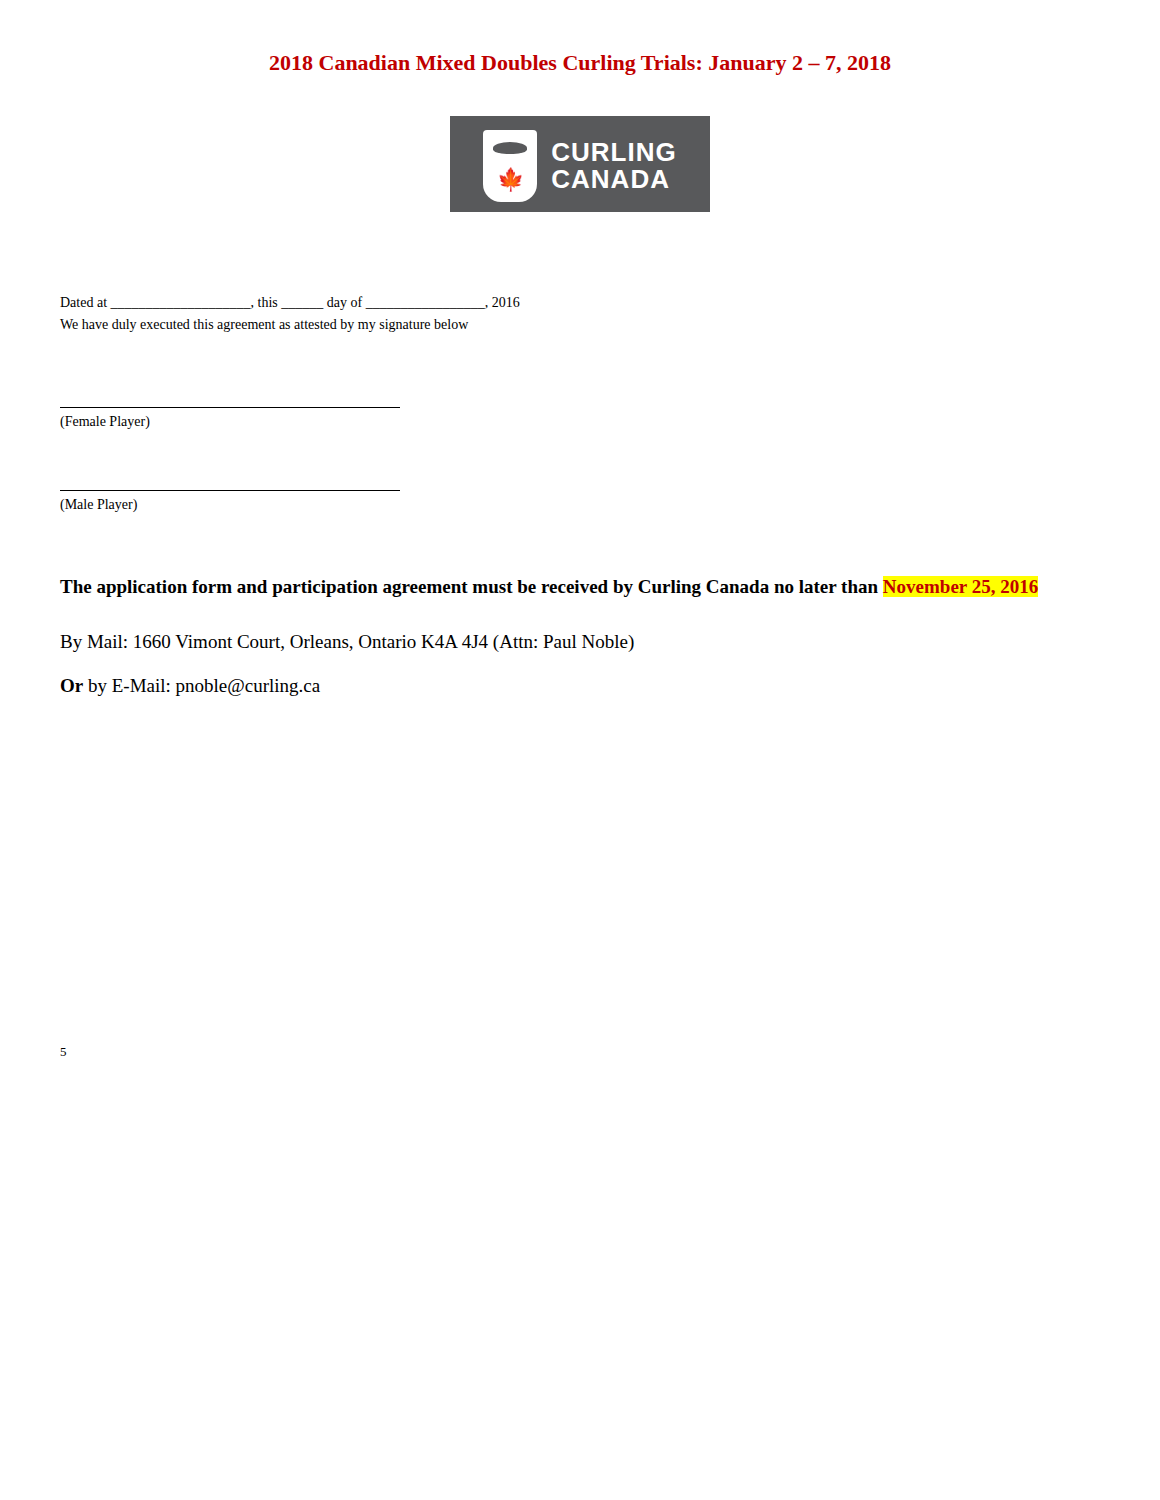2018 Canadian Mixed Doubles Curling Trials: January 2 – 7, 2018
🍁
CURLING CANADA
Dated at ____________________, this ______ day of _________________, 2016
We have duly executed this agreement as attested by my signature below
(Female Player)
(Male Player)
The application form and participation agreement must be received by Curling Canada no later than November 25, 2016
By Mail: 1660 Vimont Court, Orleans, Ontario K4A 4J4 (Attn: Paul Noble)
Or by E-Mail: pnoble@curling.ca
5